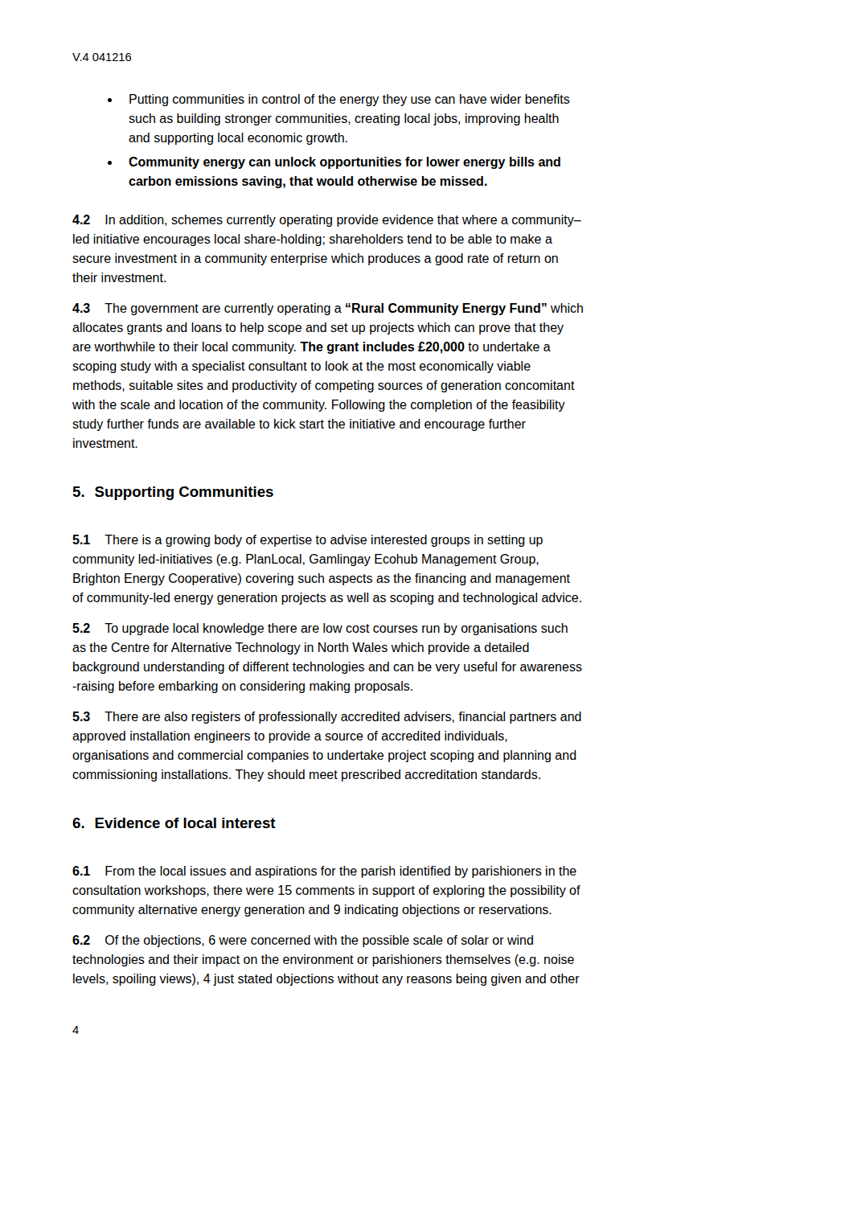V.4 041216
Putting communities in control of the energy they use can have wider benefits such as building stronger communities, creating local jobs, improving health and supporting local economic growth.
Community energy can unlock opportunities for lower energy bills and carbon emissions saving, that would otherwise be missed.
4.2 In addition, schemes currently operating provide evidence that where a community–led initiative encourages local share-holding; shareholders tend to be able to make a secure investment in a community enterprise which produces a good rate of return on their investment.
4.3 The government are currently operating a “Rural Community Energy Fund” which allocates grants and loans to help scope and set up projects which can prove that they are worthwhile to their local community. The grant includes £20,000 to undertake a scoping study with a specialist consultant to look at the most economically viable methods, suitable sites and productivity of competing sources of generation concomitant with the scale and location of the community. Following the completion of the feasibility study further funds are available to kick start the initiative and encourage further investment.
5. Supporting Communities
5.1 There is a growing body of expertise to advise interested groups in setting up community led-initiatives (e.g. PlanLocal, Gamlingay Ecohub Management Group, Brighton Energy Cooperative) covering such aspects as the financing and management of community-led energy generation projects as well as scoping and technological advice.
5.2 To upgrade local knowledge there are low cost courses run by organisations such as the Centre for Alternative Technology in North Wales which provide a detailed background understanding of different technologies and can be very useful for awareness -raising before embarking on considering making proposals.
5.3 There are also registers of professionally accredited advisers, financial partners and approved installation engineers to provide a source of accredited individuals, organisations and commercial companies to undertake project scoping and planning and commissioning installations. They should meet prescribed accreditation standards.
6. Evidence of local interest
6.1 From the local issues and aspirations for the parish identified by parishioners in the consultation workshops, there were 15 comments in support of exploring the possibility of community alternative energy generation and 9 indicating objections or reservations.
6.2 Of the objections, 6 were concerned with the possible scale of solar or wind technologies and their impact on the environment or parishioners themselves (e.g. noise levels, spoiling views), 4 just stated objections without any reasons being given and other
4